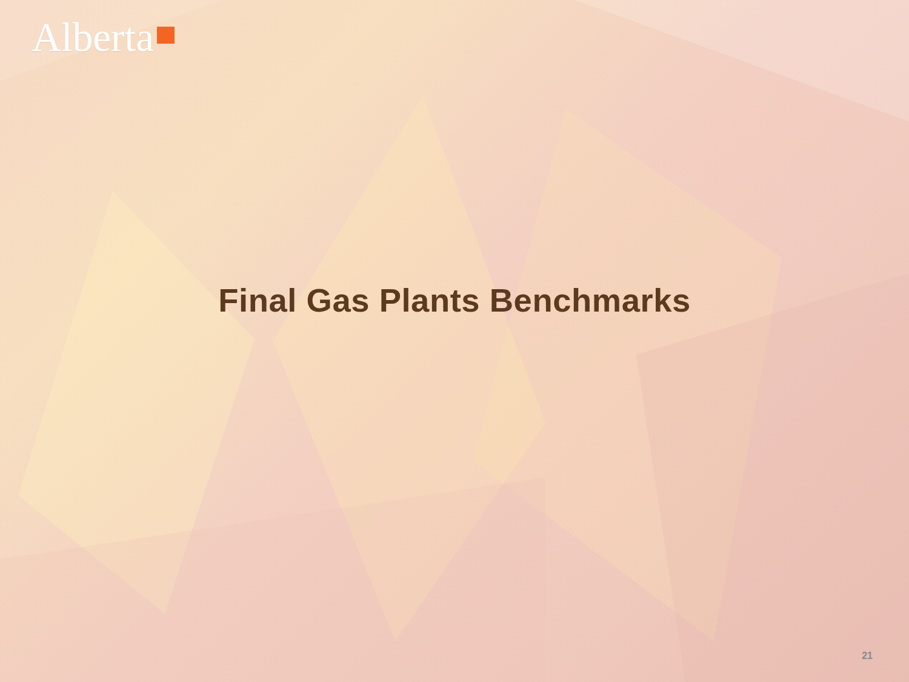Alberta
Final Gas Plants Benchmarks
21